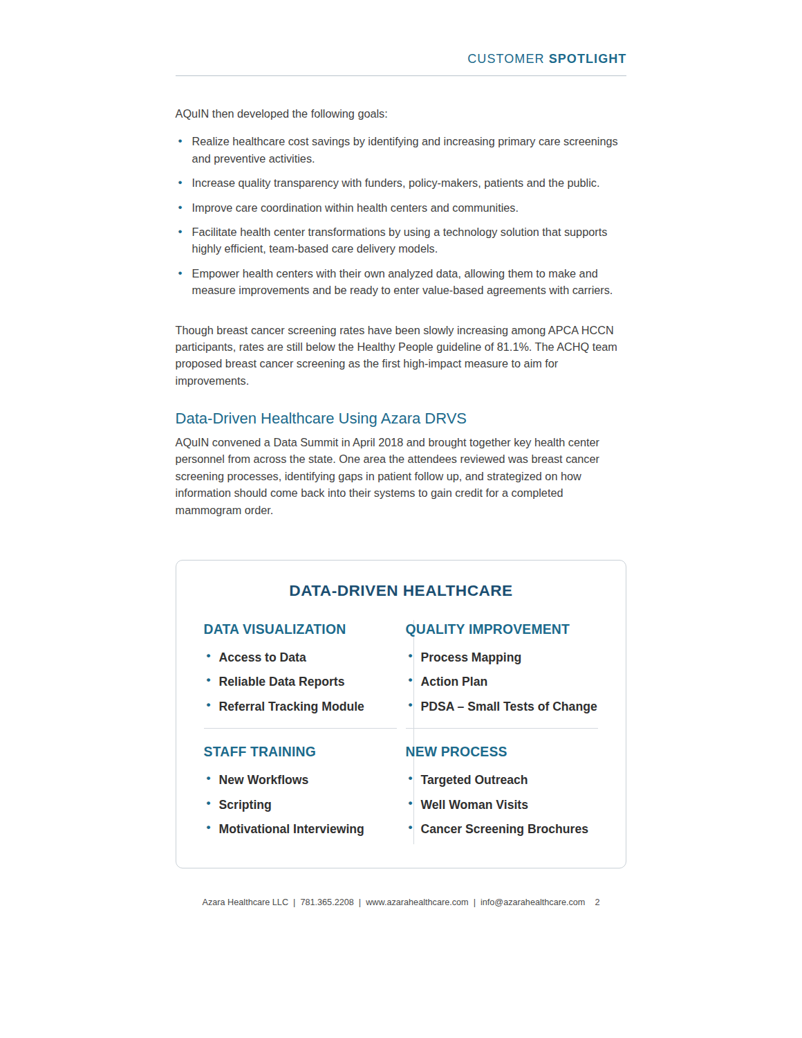CUSTOMER SPOTLIGHT
AQuIN then developed the following goals:
Realize healthcare cost savings by identifying and increasing primary care screenings and preventive activities.
Increase quality transparency with funders, policy-makers, patients and the public.
Improve care coordination within health centers and communities.
Facilitate health center transformations by using a technology solution that supports highly efficient, team-based care delivery models.
Empower health centers with their own analyzed data, allowing them to make and measure improvements and be ready to enter value-based agreements with carriers.
Though breast cancer screening rates have been slowly increasing among APCA HCCN participants, rates are still below the Healthy People guideline of 81.1%. The ACHQ team proposed breast cancer screening as the first high-impact measure to aim for improvements.
Data-Driven Healthcare Using Azara DRVS
AQuIN convened a Data Summit in April 2018 and brought together key health center personnel from across the state. One area the attendees reviewed was breast cancer screening processes, identifying gaps in patient follow up, and strategized on how information should come back into their systems to gain credit for a completed mammogram order.
DATA-DRIVEN HEALTHCARE
DATA VISUALIZATION
Access to Data
Reliable Data Reports
Referral Tracking Module
STAFF TRAINING
New Workflows
Scripting
Motivational Interviewing
QUALITY IMPROVEMENT
Process Mapping
Action Plan
PDSA – Small Tests of Change
NEW PROCESS
Targeted Outreach
Well Woman Visits
Cancer Screening Brochures
Azara Healthcare LLC | 781.365.2208 | www.azarahealthcare.com | info@azarahealthcare.com2